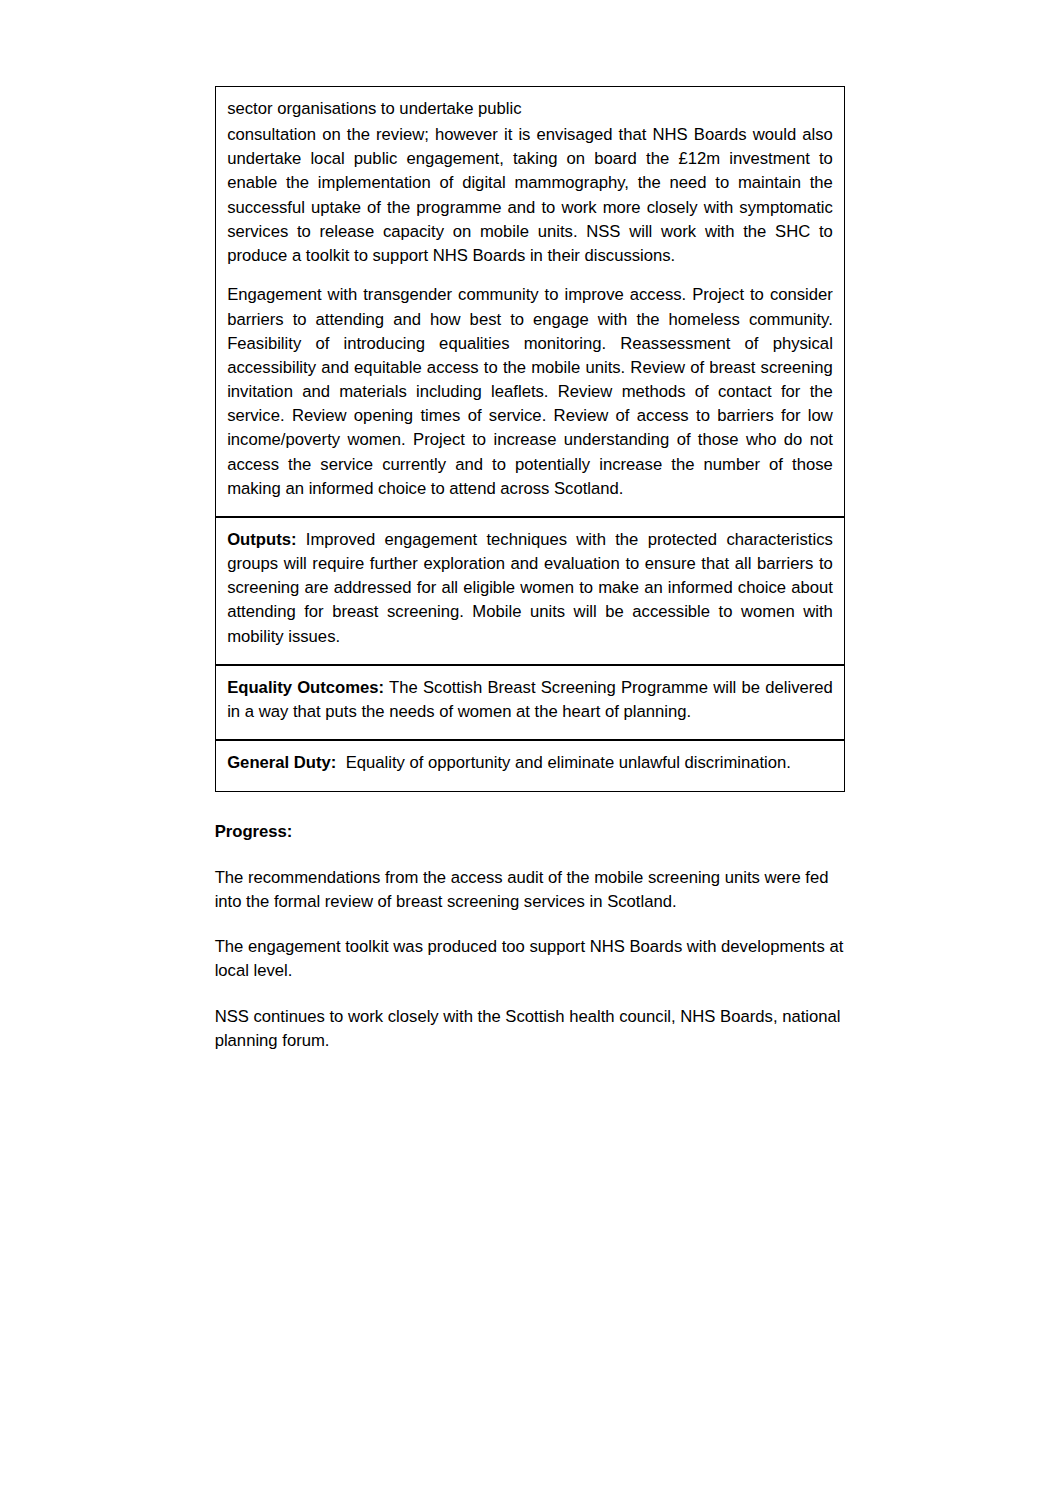| sector organisations to undertake public consultation on the review; however it is envisaged that NHS Boards would also undertake local public engagement, taking on board the £12m investment to enable the implementation of digital mammography, the need to maintain the successful uptake of the programme and to work more closely with symptomatic services to release capacity on mobile units. NSS will work with the SHC to produce a toolkit to support NHS Boards in their discussions. Engagement with transgender community to improve access. Project to consider barriers to attending and how best to engage with the homeless community. Feasibility of introducing equalities monitoring. Reassessment of physical accessibility and equitable access to the mobile units. Review of breast screening invitation and materials including leaflets. Review methods of contact for the service. Review opening times of service. Review of access to barriers for low income/poverty women. Project to increase understanding of those who do not access the service currently and to potentially increase the number of those making an informed choice to attend across Scotland. |
| Outputs: Improved engagement techniques with the protected characteristics groups will require further exploration and evaluation to ensure that all barriers to screening are addressed for all eligible women to make an informed choice about attending for breast screening. Mobile units will be accessible to women with mobility issues. |
| Equality Outcomes: The Scottish Breast Screening Programme will be delivered in a way that puts the needs of women at the heart of planning. |
| General Duty: Equality of opportunity and eliminate unlawful discrimination. |
Progress:
The recommendations from the access audit of the mobile screening units were fed into the formal review of breast screening services in Scotland.
The engagement toolkit was produced too support NHS Boards with developments at local level.
NSS continues to work closely with the Scottish health council, NHS Boards, national planning forum.